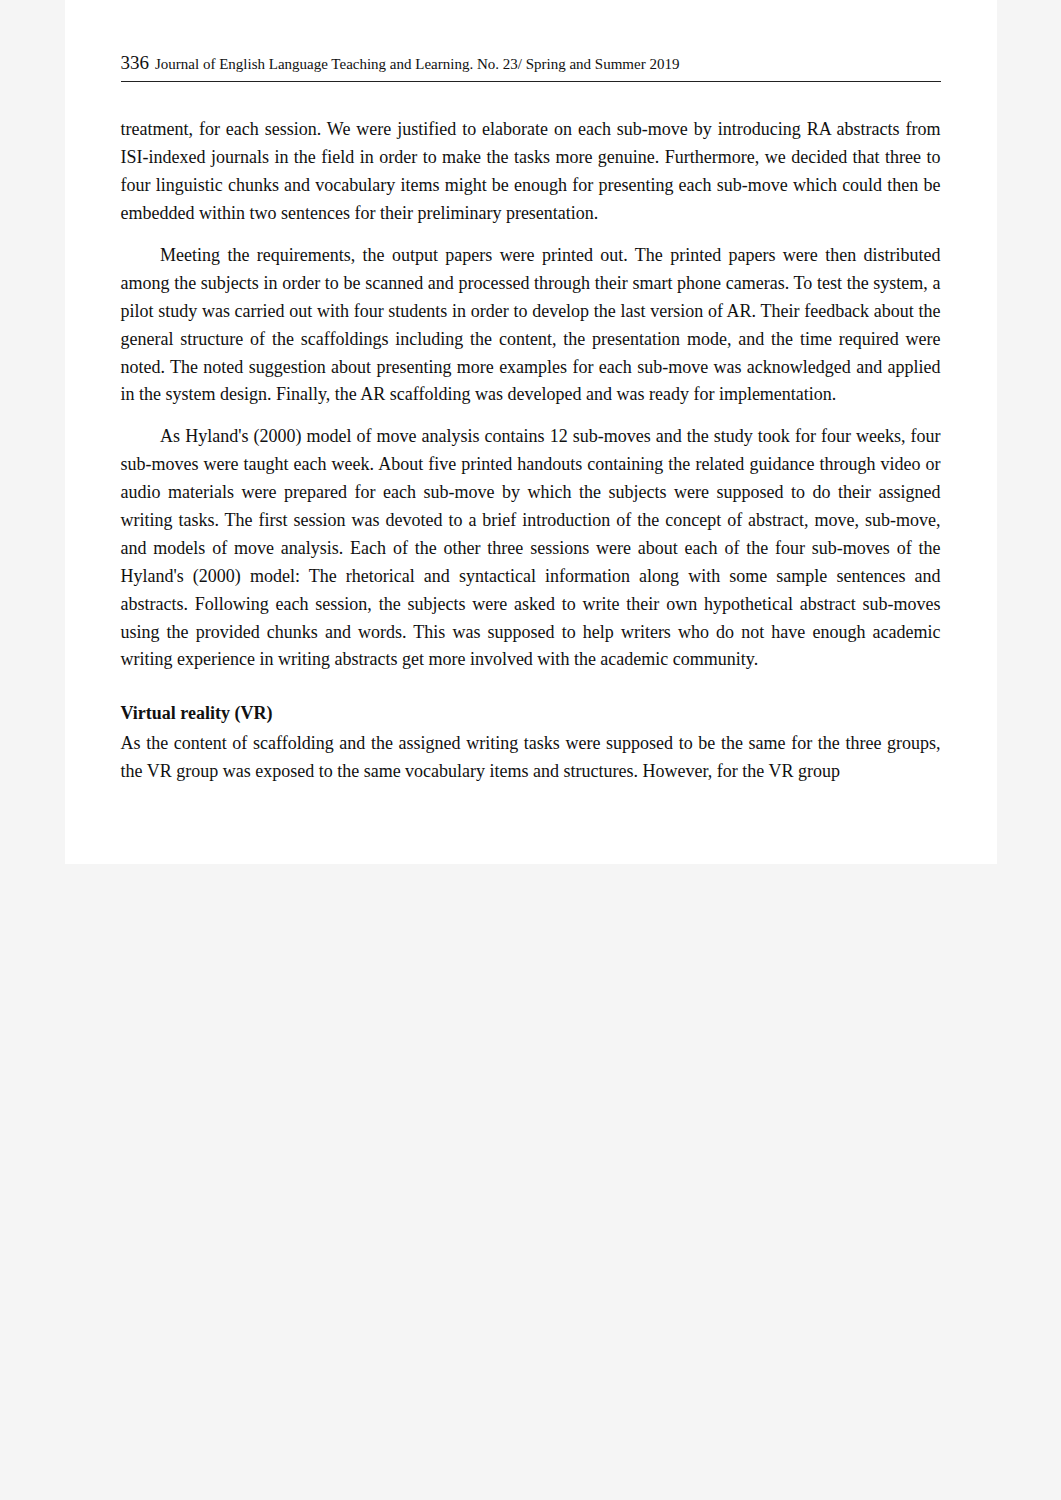336 Journal of English Language Teaching and Learning. No. 23/ Spring and Summer 2019
treatment, for each session. We were justified to elaborate on each sub-move by introducing RA abstracts from ISI-indexed journals in the field in order to make the tasks more genuine. Furthermore, we decided that three to four linguistic chunks and vocabulary items might be enough for presenting each sub-move which could then be embedded within two sentences for their preliminary presentation.
Meeting the requirements, the output papers were printed out. The printed papers were then distributed among the subjects in order to be scanned and processed through their smart phone cameras. To test the system, a pilot study was carried out with four students in order to develop the last version of AR. Their feedback about the general structure of the scaffoldings including the content, the presentation mode, and the time required were noted. The noted suggestion about presenting more examples for each sub-move was acknowledged and applied in the system design. Finally, the AR scaffolding was developed and was ready for implementation.
As Hyland's (2000) model of move analysis contains 12 sub-moves and the study took for four weeks, four sub-moves were taught each week. About five printed handouts containing the related guidance through video or audio materials were prepared for each sub-move by which the subjects were supposed to do their assigned writing tasks. The first session was devoted to a brief introduction of the concept of abstract, move, sub-move, and models of move analysis. Each of the other three sessions were about each of the four sub-moves of the Hyland's (2000) model: The rhetorical and syntactical information along with some sample sentences and abstracts. Following each session, the subjects were asked to write their own hypothetical abstract sub-moves using the provided chunks and words. This was supposed to help writers who do not have enough academic writing experience in writing abstracts get more involved with the academic community.
Virtual reality (VR)
As the content of scaffolding and the assigned writing tasks were supposed to be the same for the three groups, the VR group was exposed to the same vocabulary items and structures. However, for the VR group